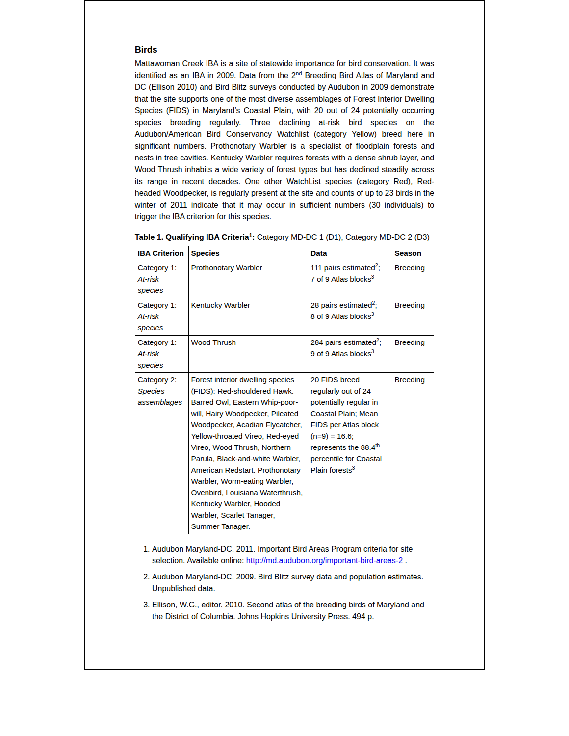Birds
Mattawoman Creek IBA is a site of statewide importance for bird conservation. It was identified as an IBA in 2009. Data from the 2nd Breeding Bird Atlas of Maryland and DC (Ellison 2010) and Bird Blitz surveys conducted by Audubon in 2009 demonstrate that the site supports one of the most diverse assemblages of Forest Interior Dwelling Species (FIDS) in Maryland’s Coastal Plain, with 20 out of 24 potentially occurring species breeding regularly. Three declining at-risk bird species on the Audubon/American Bird Conservancy Watchlist (category Yellow) breed here in significant numbers. Prothonotary Warbler is a specialist of floodplain forests and nests in tree cavities. Kentucky Warbler requires forests with a dense shrub layer, and Wood Thrush inhabits a wide variety of forest types but has declined steadily across its range in recent decades. One other WatchList species (category Red), Red-headed Woodpecker, is regularly present at the site and counts of up to 23 birds in the winter of 2011 indicate that it may occur in sufficient numbers (30 individuals) to trigger the IBA criterion for this species.
Table 1. Qualifying IBA Criteria1: Category MD-DC 1 (D1), Category MD-DC 2 (D3)
| IBA Criterion | Species | Data | Season |
| --- | --- | --- | --- |
| Category 1: At-risk species | Prothonotary Warbler | 111 pairs estimated 2 ; 7 of 9 Atlas blocks 3 | Breeding |
| Category 1: At-risk species | Kentucky Warbler | 28 pairs estimated 2 ; 8 of 9 Atlas blocks 3 | Breeding |
| Category 1: At-risk species | Wood Thrush | 284 pairs estimated 2 ; 9 of 9 Atlas blocks 3 | Breeding |
| Category 2: Species assemblages | Forest interior dwelling species (FIDS): Red-shouldered Hawk, Barred Owl, Eastern Whip-poor-will, Hairy Woodpecker, Pileated Woodpecker, Acadian Flycatcher, Yellow-throated Vireo, Red-eyed Vireo, Wood Thrush, Northern Parula, Black-and-white Warbler, American Redstart, Prothonotary Warbler, Worm-eating Warbler, Ovenbird, Louisiana Waterthrush, Kentucky Warbler, Hooded Warbler, Scarlet Tanager, Summer Tanager. | 20 FIDS breed regularly out of 24 potentially regular in Coastal Plain; Mean FIDS per Atlas block (n=9) = 16.6; represents the 88.4 th percentile for Coastal Plain forests 3 | Breeding |
Audubon Maryland-DC. 2011. Important Bird Areas Program criteria for site selection. Available online: http://md.audubon.org/important-bird-areas-2 .
Audubon Maryland-DC. 2009. Bird Blitz survey data and population estimates. Unpublished data.
Ellison, W.G., editor. 2010. Second atlas of the breeding birds of Maryland and the District of Columbia. Johns Hopkins University Press. 494 p.